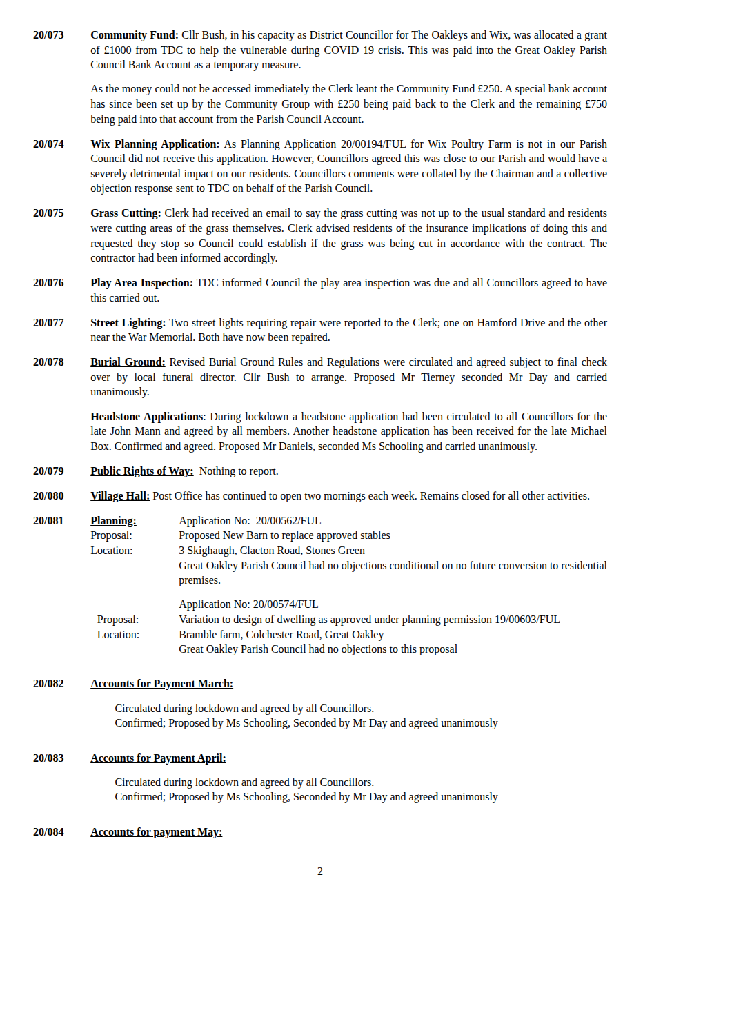20/073
Community Fund: Cllr Bush, in his capacity as District Councillor for The Oakleys and Wix, was allocated a grant of £1000 from TDC to help the vulnerable during COVID 19 crisis. This was paid into the Great Oakley Parish Council Bank Account as a temporary measure.
As the money could not be accessed immediately the Clerk leant the Community Fund £250. A special bank account has since been set up by the Community Group with £250 being paid back to the Clerk and the remaining £750 being paid into that account from the Parish Council Account.
20/074
Wix Planning Application: As Planning Application 20/00194/FUL for Wix Poultry Farm is not in our Parish Council did not receive this application. However, Councillors agreed this was close to our Parish and would have a severely detrimental impact on our residents. Councillors comments were collated by the Chairman and a collective objection response sent to TDC on behalf of the Parish Council.
20/075
Grass Cutting: Clerk had received an email to say the grass cutting was not up to the usual standard and residents were cutting areas of the grass themselves. Clerk advised residents of the insurance implications of doing this and requested they stop so Council could establish if the grass was being cut in accordance with the contract. The contractor had been informed accordingly.
20/076
Play Area Inspection: TDC informed Council the play area inspection was due and all Councillors agreed to have this carried out.
20/077
Street Lighting: Two street lights requiring repair were reported to the Clerk; one on Hamford Drive and the other near the War Memorial. Both have now been repaired.
20/078
Burial Ground: Revised Burial Ground Rules and Regulations were circulated and agreed subject to final check over by local funeral director. Cllr Bush to arrange. Proposed Mr Tierney seconded Mr Day and carried unanimously.
Headstone Applications: During lockdown a headstone application had been circulated to all Councillors for the late John Mann and agreed by all members. Another headstone application has been received for the late Michael Box. Confirmed and agreed. Proposed Mr Daniels, seconded Ms Schooling and carried unanimously.
20/079
Public Rights of Way: Nothing to report.
20/080
Village Hall: Post Office has continued to open two mornings each week. Remains closed for all other activities.
20/081
Planning:
Application No: 20/00562/FUL
Proposal:
Proposed New Barn to replace approved stables
Location:
3 Skighaugh, Clacton Road, Stones Green
Great Oakley Parish Council had no objections conditional on no future conversion to residential premises.
Application No: 20/00574/FUL
Proposal:
Variation to design of dwelling as approved under planning permission 19/00603/FUL
Location:
Bramble farm, Colchester Road, Great Oakley
Great Oakley Parish Council had no objections to this proposal
20/082
Accounts for Payment March:
Circulated during lockdown and agreed by all Councillors.
Confirmed; Proposed by Ms Schooling, Seconded by Mr Day and agreed unanimously
20/083
Accounts for Payment April:
Circulated during lockdown and agreed by all Councillors.
Confirmed; Proposed by Ms Schooling, Seconded by Mr Day and agreed unanimously
20/084
Accounts for payment May:
2